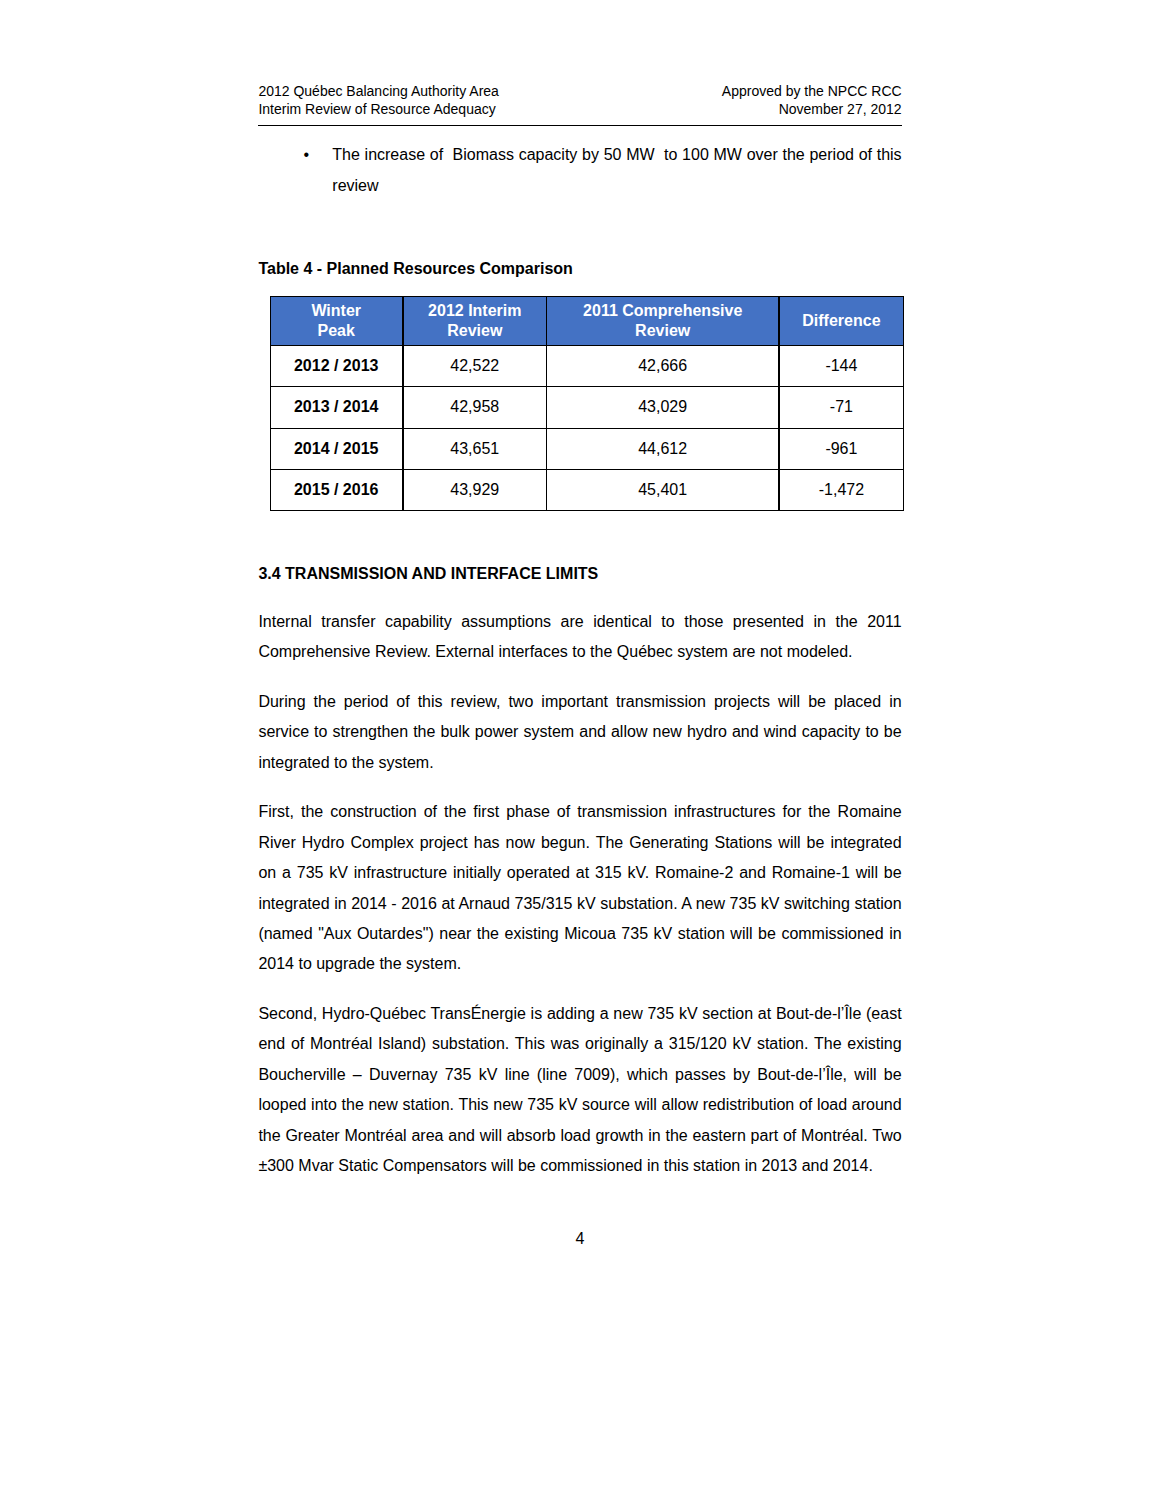2012 Québec Balancing Authority Area
Interim Review of Resource Adequacy
Approved by the NPCC RCC
November 27, 2012
The increase of Biomass capacity by 50 MW to 100 MW over the period of this review
Table 4 - Planned Resources Comparison
| Winter Peak | 2012 Interim Review | 2011 Comprehensive Review | Difference |
| --- | --- | --- | --- |
| 2012 / 2013 | 42,522 | 42,666 | -144 |
| 2013 / 2014 | 42,958 | 43,029 | -71 |
| 2014 / 2015 | 43,651 | 44,612 | -961 |
| 2015 / 2016 | 43,929 | 45,401 | -1,472 |
3.4 TRANSMISSION AND INTERFACE LIMITS
Internal transfer capability assumptions are identical to those presented in the 2011 Comprehensive Review. External interfaces to the Québec system are not modeled.
During the period of this review, two important transmission projects will be placed in service to strengthen the bulk power system and allow new hydro and wind capacity to be integrated to the system.
First, the construction of the first phase of transmission infrastructures for the Romaine River Hydro Complex project has now begun. The Generating Stations will be integrated on a 735 kV infrastructure initially operated at 315 kV. Romaine-2 and Romaine-1 will be integrated in 2014 - 2016 at Arnaud 735/315 kV substation. A new 735 kV switching station (named "Aux Outardes") near the existing Micoua 735 kV station will be commissioned in 2014 to upgrade the system.
Second, Hydro-Québec TransÉnergie is adding a new 735 kV section at Bout-de-l’Île (east end of Montréal Island) substation. This was originally a 315/120 kV station. The existing Boucherville – Duvernay 735 kV line (line 7009), which passes by Bout-de-l’Île, will be looped into the new station. This new 735 kV source will allow redistribution of load around the Greater Montréal area and will absorb load growth in the eastern part of Montréal. Two ±300 Mvar Static Compensators will be commissioned in this station in 2013 and 2014.
4